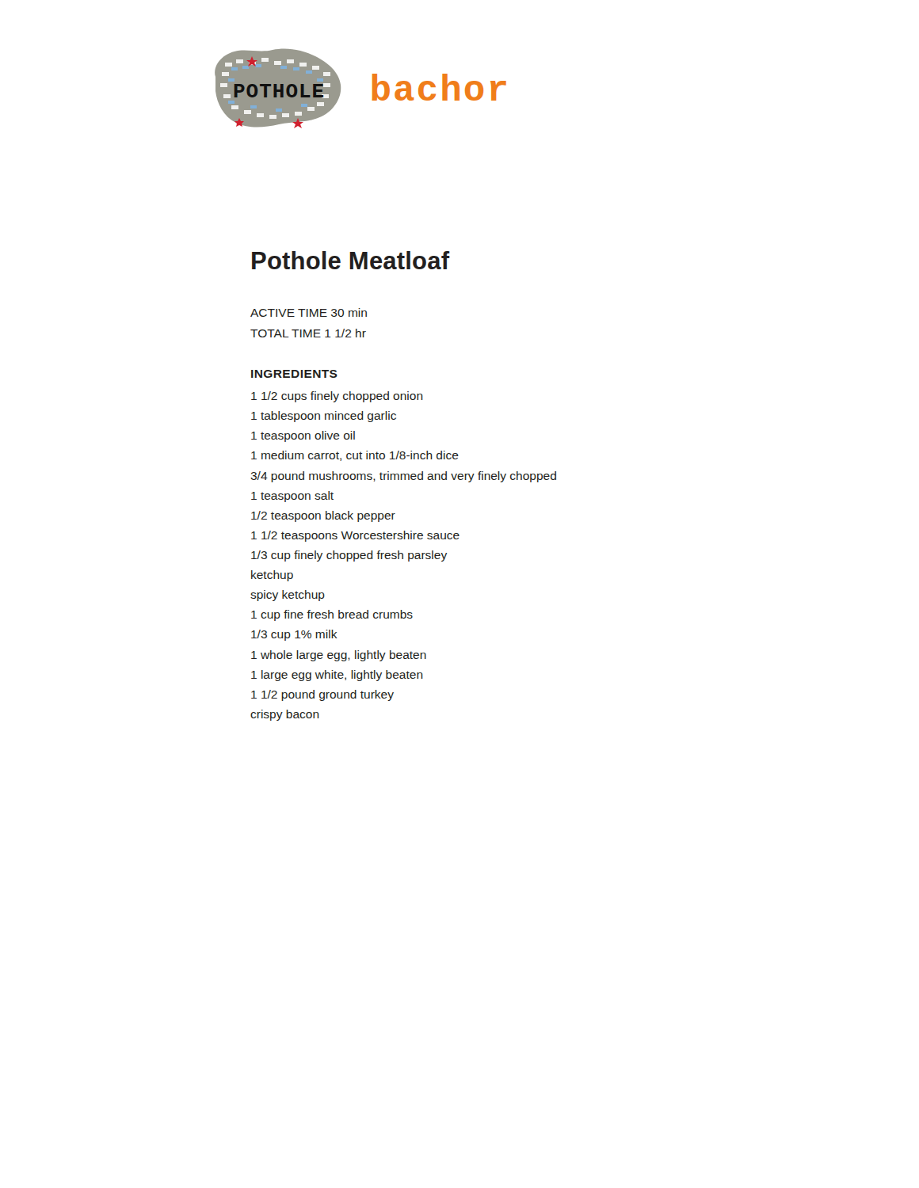POTHOLE
bachor
Pothole Meatloaf
ACTIVE TIME 30 min
TOTAL TIME 1 1/2 hr
INGREDIENTS
1 1/2 cups finely chopped onion
1 tablespoon minced garlic
1 teaspoon olive oil
1 medium carrot, cut into 1/8-inch dice
3/4 pound mushrooms, trimmed and very finely chopped
1 teaspoon salt
1/2 teaspoon black pepper
1 1/2 teaspoons Worcestershire sauce
1/3 cup finely chopped fresh parsley
ketchup
spicy ketchup
1 cup fine fresh bread crumbs
1/3 cup 1% milk
1 whole large egg, lightly beaten
1 large egg white, lightly beaten
1 1/2 pound ground turkey
crispy bacon